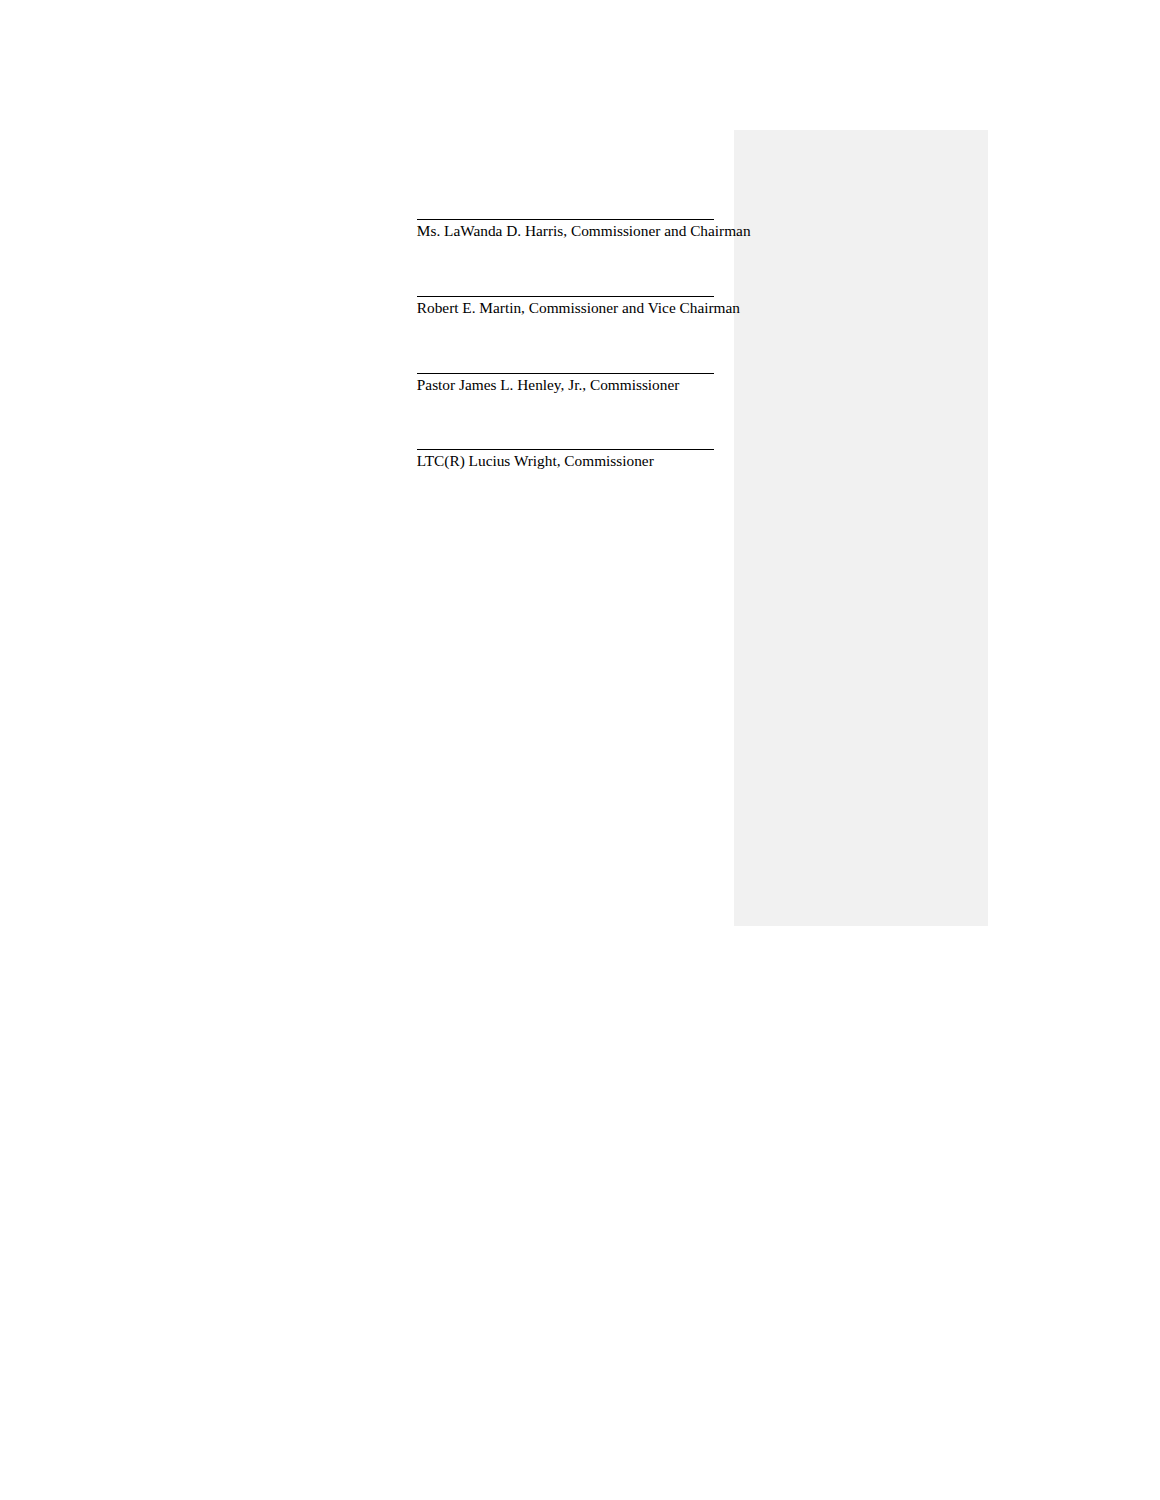Ms. LaWanda D. Harris, Commissioner and Chairman
Robert E. Martin, Commissioner and Vice Chairman
Pastor James L. Henley, Jr., Commissioner
LTC(R) Lucius Wright, Commissioner